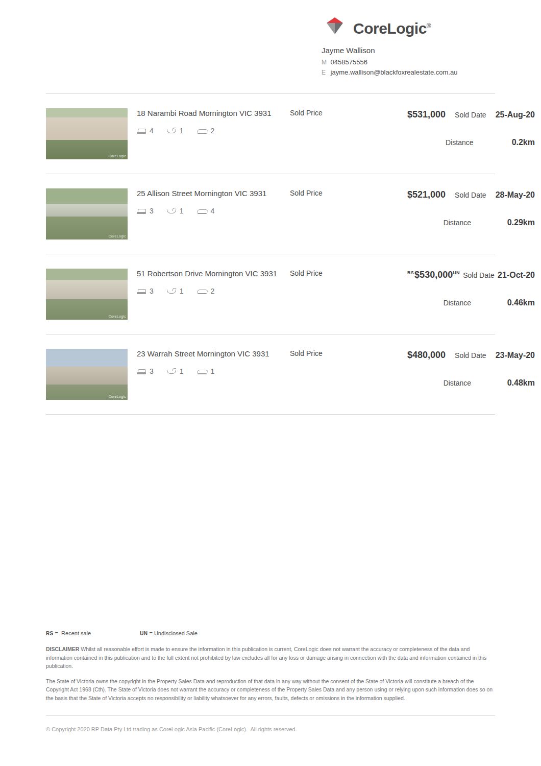CoreLogic®
Jayme Wallison
M 0458575556
E jayme.wallison@blackfoxrealestate.com.au
CoreLogic
18 Narambi Road Mornington VIC 3931
4 1 2
Sold Price
$531,000 Sold Date 25-Aug-20
Distance 0.2km
CoreLogic
25 Allison Street Mornington VIC 3931
3 1 4
Sold Price
$521,000 Sold Date 28-May-20
Distance 0.29km
CoreLogic
51 Robertson Drive Mornington VIC 3931
3 1 2
Sold Price
RS$530,000UN Sold Date 21-Oct-20
Distance 0.46km
CoreLogic
23 Warrah Street Mornington VIC 3931
3 1 1
Sold Price
$480,000 Sold Date 23-May-20
Distance 0.48km
RS = Recent sale UN = Undisclosed Sale
DISCLAIMER Whilst all reasonable effort is made to ensure the information in this publication is current, CoreLogic does not warrant the accuracy or completeness of the data and information contained in this publication and to the full extent not prohibited by law excludes all for any loss or damage arising in connection with the data and information contained in this publication.
The State of Victoria owns the copyright in the Property Sales Data and reproduction of that data in any way without the consent of the State of Victoria will constitute a breach of the Copyright Act 1968 (Cth). The State of Victoria does not warrant the accuracy or completeness of the Property Sales Data and any person using or relying upon such information does so on the basis that the State of Victoria accepts no responsibility or liability whatsoever for any errors, faults, defects or omissions in the information supplied.
© Copyright 2020 RP Data Pty Ltd trading as CoreLogic Asia Pacific (CoreLogic). All rights reserved.